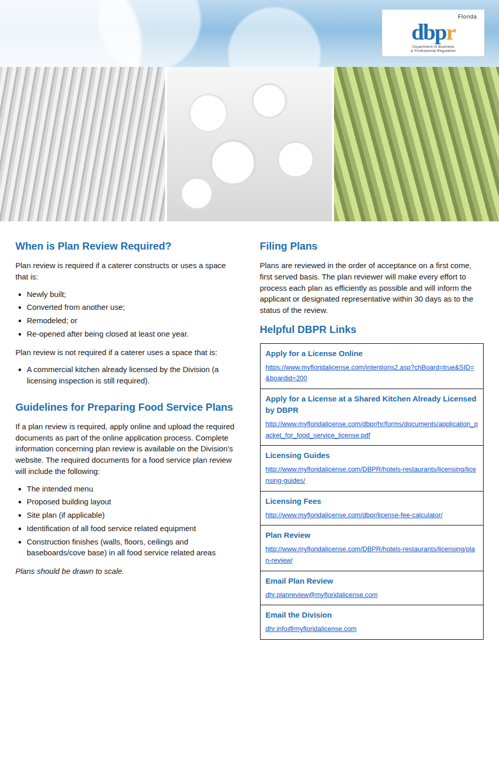Florida dbpr Department of Business
& Professional Regulation
Forks
Cups and saucers
Knives
When is Plan Review Required?
Plan review is required if a caterer constructs or uses a space that is:
Newly built;
Converted from another use;
Remodeled; or
Re-opened after being closed at least one year.
Plan review is not required if a caterer uses a space that is:
A commercial kitchen already licensed by the Division (a licensing inspection is still required).
Guidelines for Preparing Food Service Plans
If a plan review is required, apply online and upload the required documents as part of the online application process. Complete information concerning plan review is available on the Division’s website. The required documents for a food service plan review will include the following:
The intended menu
Proposed building layout
Site plan (if applicable)
Identification of all food service related equipment
Construction finishes (walls, floors, ceilings and baseboards/cove base) in all food service related areas
Plans should be drawn to scale.
Filing Plans
Plans are reviewed in the order of acceptance on a first come, first served basis. The plan reviewer will make every effort to process each plan as efficiently as possible and will inform the applicant or designated representative within 30 days as to the status of the review.
Helpful DBPR Links
| Apply for a License Online https://www.myfloridalicense.com/intentions2.asp?chBoard=true&SID=&boardid=200 |
| Apply for a License at a Shared Kitchen Already Licensed by DBPR http://www.myfloridalicense.com/dbpr/hr/forms/documents/application_packet_for_food_service_license.pdf |
| Licensing Guides http://www.myfloridalicense.com/DBPR/hotels-restaurants/licensing/licensing-guides/ |
| Licensing Fees http://www.myfloridalicense.com/dbpr/license-fee-calculator/ |
| Plan Review http://www.myfloridalicense.com/DBPR/hotels-restaurants/licensing/plan-review/ |
| Email Plan Review dhr.planreview@myfloridalicense.com |
| Email the Division dhr.info@myfloridalicense.com |